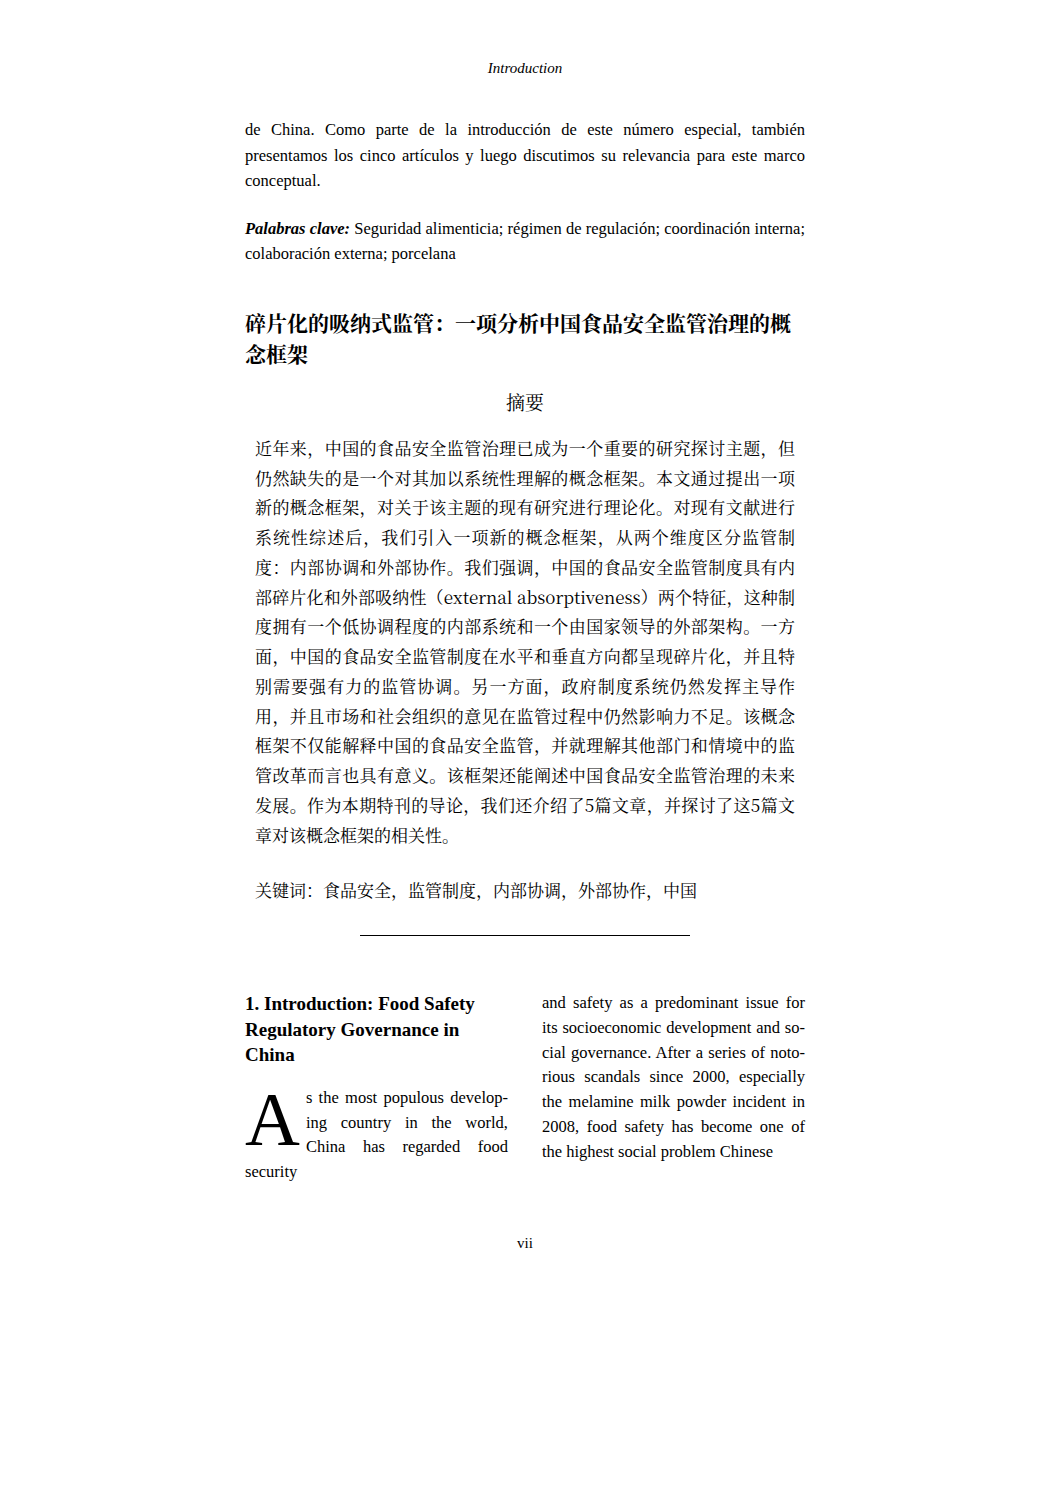Introduction
de China. Como parte de la introducción de este número especial, también presentamos los cinco artículos y luego discutimos su relevancia para este marco conceptual.
Palabras clave: Seguridad alimenticia; régimen de regulación; coordinación interna; colaboración externa; porcelana
碎片化的吸纳式监管：一项分析中国食品安全监管治理的概念框架
摘要
近年来，中国的食品安全监管治理已成为一个重要的研究探讨主题，但仍然缺失的是一个对其加以系统性理解的概念框架。本文通过提出一项新的概念框架，对关于该主题的现有研究进行理论化。对现有文献进行系统性综述后，我们引入一项新的概念框架，从两个维度区分监管制度：内部协调和外部协作。我们强调，中国的食品安全监管制度具有内部碎片化和外部吸纳性（external absorptiveness）两个特征，这种制度拥有一个低协调程度的内部系统和一个由国家领导的外部架构。一方面，中国的食品安全监管制度在水平和垂直方向都呈现碎片化，并且特别需要强有力的监管协调。另一方面，政府制度系统仍然发挥主导作用，并且市场和社会组织的意见在监管过程中仍然影响力不足。该概念框架不仅能解释中国的食品安全监管，并就理解其他部门和情境中的监管改革而言也具有意义。该框架还能阐述中国食品安全监管治理的未来发展。作为本期特刊的导论，我们还介绍了5篇文章，并探讨了这5篇文章对该概念框架的相关性。
关键词：食品安全，监管制度，内部协调，外部协作，中国
1. Introduction: Food Safety Regulatory Governance in China
As the most populous developing country in the world, China has regarded food security
and safety as a predominant issue for its socioeconomic development and social governance. After a series of notorious scandals since 2000, especially the melamine milk powder incident in 2008, food safety has become one of the highest social problem Chinese
vii